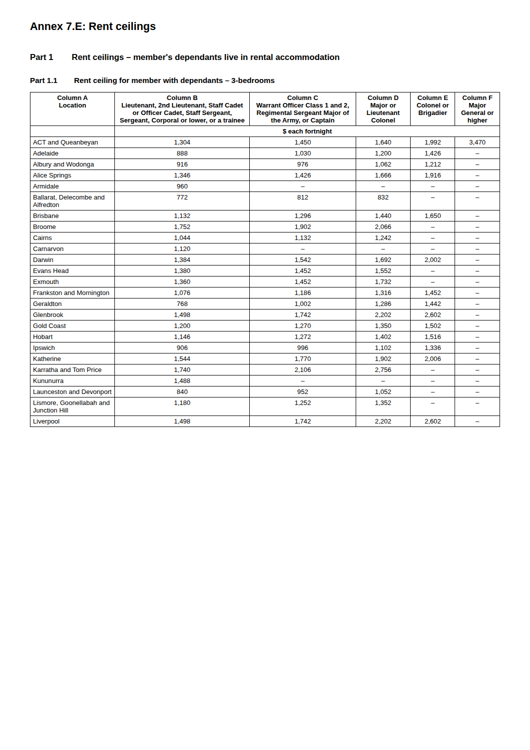Annex 7.E: Rent ceilings
Part 1 Rent ceilings – member's dependants live in rental accommodation
Part 1.1 Rent ceiling for member with dependants – 3-bedrooms
| Column A Location | Column B Lieutenant, 2nd Lieutenant, Staff Cadet or Officer Cadet, Staff Sergeant, Sergeant, Corporal or lower, or a trainee | Column C Warrant Officer Class 1 and 2, Regimental Sergeant Major of the Army, or Captain | Column D Major or Lieutenant Colonel | Column E Colonel or Brigadier | Column F Major General or higher |
| --- | --- | --- | --- | --- | --- |
| | $ each fortnight |
| ACT and Queanbeyan | 1,304 | 1,450 | 1,640 | 1,992 | 3,470 |
| Adelaide | 888 | 1,030 | 1,200 | 1,426 | – |
| Albury and Wodonga | 916 | 976 | 1,062 | 1,212 | – |
| Alice Springs | 1,346 | 1,426 | 1,666 | 1,916 | – |
| Armidale | 960 | – | – | – | – |
| Ballarat, Delecombe and Alfredton | 772 | 812 | 832 | – | – |
| Brisbane | 1,132 | 1,296 | 1,440 | 1,650 | – |
| Broome | 1,752 | 1,902 | 2,066 | – | – |
| Cairns | 1,044 | 1,132 | 1,242 | – | – |
| Carnarvon | 1,120 | – | – | – | – |
| Darwin | 1,384 | 1,542 | 1,692 | 2,002 | – |
| Evans Head | 1,380 | 1,452 | 1,552 | – | – |
| Exmouth | 1,360 | 1,452 | 1,732 | – | – |
| Frankston and Mornington | 1,076 | 1,186 | 1,316 | 1,452 | – |
| Geraldton | 768 | 1,002 | 1,286 | 1,442 | – |
| Glenbrook | 1,498 | 1,742 | 2,202 | 2,602 | – |
| Gold Coast | 1,200 | 1,270 | 1,350 | 1,502 | – |
| Hobart | 1,146 | 1,272 | 1,402 | 1,516 | – |
| Ipswich | 906 | 996 | 1,102 | 1,336 | – |
| Katherine | 1,544 | 1,770 | 1,902 | 2,006 | – |
| Karratha and Tom Price | 1,740 | 2,106 | 2,756 | – | – |
| Kununurra | 1,488 | – | – | – | – |
| Launceston and Devonport | 840 | 952 | 1,052 | – | – |
| Lismore, Goonellabah and Junction Hill | 1,180 | 1,252 | 1,352 | – | – |
| Liverpool | 1,498 | 1,742 | 2,202 | 2,602 | – |